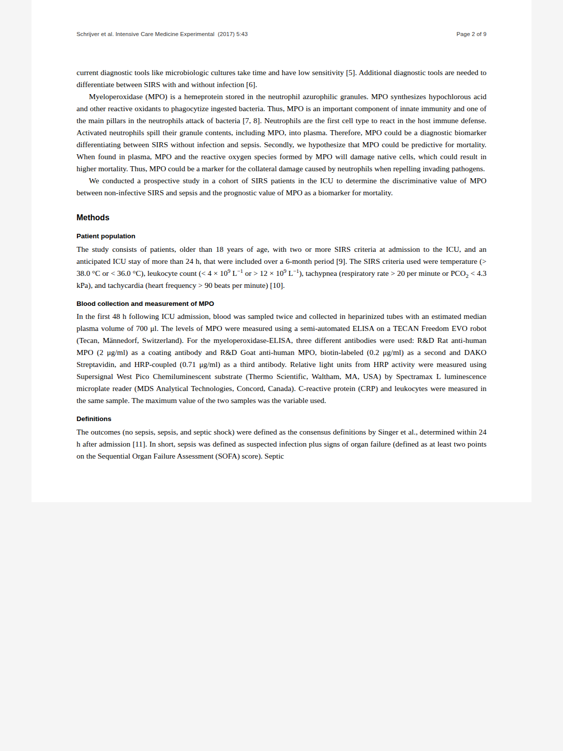Schrijver et al. Intensive Care Medicine Experimental (2017) 5:43 Page 2 of 9
current diagnostic tools like microbiologic cultures take time and have low sensitivity [5]. Additional diagnostic tools are needed to differentiate between SIRS with and without infection [6].
Myeloperoxidase (MPO) is a hemeprotein stored in the neutrophil azurophilic granules. MPO synthesizes hypochlorous acid and other reactive oxidants to phagocytize ingested bacteria. Thus, MPO is an important component of innate immunity and one of the main pillars in the neutrophils attack of bacteria [7, 8]. Neutrophils are the first cell type to react in the host immune defense. Activated neutrophils spill their granule contents, including MPO, into plasma. Therefore, MPO could be a diagnostic biomarker differentiating between SIRS without infection and sepsis. Secondly, we hypothesize that MPO could be predictive for mortality. When found in plasma, MPO and the reactive oxygen species formed by MPO will damage native cells, which could result in higher mortality. Thus, MPO could be a marker for the collateral damage caused by neutrophils when repelling invading pathogens.
We conducted a prospective study in a cohort of SIRS patients in the ICU to determine the discriminative value of MPO between non-infective SIRS and sepsis and the prognostic value of MPO as a biomarker for mortality.
Methods
Patient population
The study consists of patients, older than 18 years of age, with two or more SIRS criteria at admission to the ICU, and an anticipated ICU stay of more than 24 h, that were included over a 6-month period [9]. The SIRS criteria used were temperature (> 38.0 °C or < 36.0 °C), leukocyte count (< 4 × 109 L−1 or > 12 × 109 L−1), tachypnea (respiratory rate > 20 per minute or PCO2 < 4.3 kPa), and tachycardia (heart frequency > 90 beats per minute) [10].
Blood collection and measurement of MPO
In the first 48 h following ICU admission, blood was sampled twice and collected in heparinized tubes with an estimated median plasma volume of 700 μl. The levels of MPO were measured using a semi-automated ELISA on a TECAN Freedom EVO robot (Tecan, Männedorf, Switzerland). For the myeloperoxidase-ELISA, three different antibodies were used: R&D Rat anti-human MPO (2 μg/ml) as a coating antibody and R&D Goat anti-human MPO, biotin-labeled (0.2 μg/ml) as a second and DAKO Streptavidin, and HRP-coupled (0.71 μg/ml) as a third antibody. Relative light units from HRP activity were measured using Supersignal West Pico Chemiluminescent substrate (Thermo Scientific, Waltham, MA, USA) by Spectramax L luminescence microplate reader (MDS Analytical Technologies, Concord, Canada). C-reactive protein (CRP) and leukocytes were measured in the same sample. The maximum value of the two samples was the variable used.
Definitions
The outcomes (no sepsis, sepsis, and septic shock) were defined as the consensus definitions by Singer et al., determined within 24 h after admission [11]. In short, sepsis was defined as suspected infection plus signs of organ failure (defined as at least two points on the Sequential Organ Failure Assessment (SOFA) score). Septic